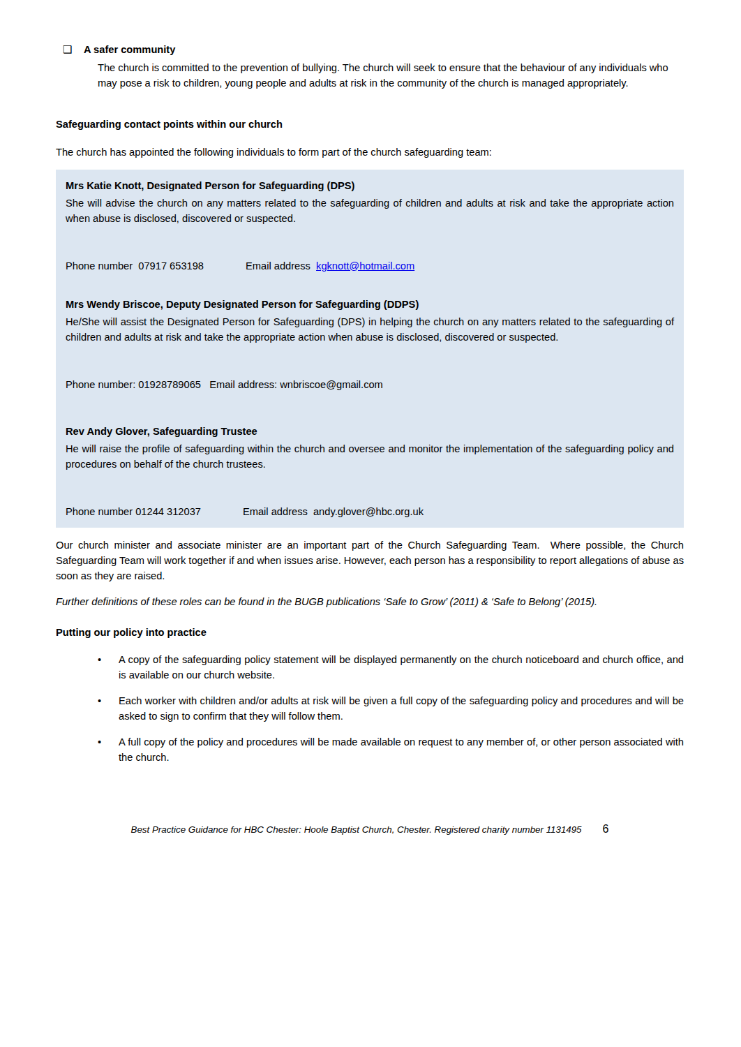A safer community
The church is committed to the prevention of bullying. The church will seek to ensure that the behaviour of any individuals who may pose a risk to children, young people and adults at risk in the community of the church is managed appropriately.
Safeguarding contact points within our church
The church has appointed the following individuals to form part of the church safeguarding team:
Mrs Katie Knott, Designated Person for Safeguarding (DPS)
She will advise the church on any matters related to the safeguarding of children and adults at risk and take the appropriate action when abuse is disclosed, discovered or suspected.
Phone number 07917 653198 Email address kgknott@hotmail.com
Mrs Wendy Briscoe, Deputy Designated Person for Safeguarding (DDPS)
He/She will assist the Designated Person for Safeguarding (DPS) in helping the church on any matters related to the safeguarding of children and adults at risk and take the appropriate action when abuse is disclosed, discovered or suspected.
Phone number: 01928789065 Email address: wnbriscoe@gmail.com
Rev Andy Glover, Safeguarding Trustee
He will raise the profile of safeguarding within the church and oversee and monitor the implementation of the safeguarding policy and procedures on behalf of the church trustees.
Phone number 01244 312037 Email address andy.glover@hbc.org.uk
Our church minister and associate minister are an important part of the Church Safeguarding Team. Where possible, the Church Safeguarding Team will work together if and when issues arise. However, each person has a responsibility to report allegations of abuse as soon as they are raised.
Further definitions of these roles can be found in the BUGB publications ‘Safe to Grow’ (2011) & ‘Safe to Belong’ (2015).
Putting our policy into practice
A copy of the safeguarding policy statement will be displayed permanently on the church noticeboard and church office, and is available on our church website.
Each worker with children and/or adults at risk will be given a full copy of the safeguarding policy and procedures and will be asked to sign to confirm that they will follow them.
A full copy of the policy and procedures will be made available on request to any member of, or other person associated with the church.
Best Practice Guidance for HBC Chester: Hoole Baptist Church, Chester. Registered charity number 1131495 6